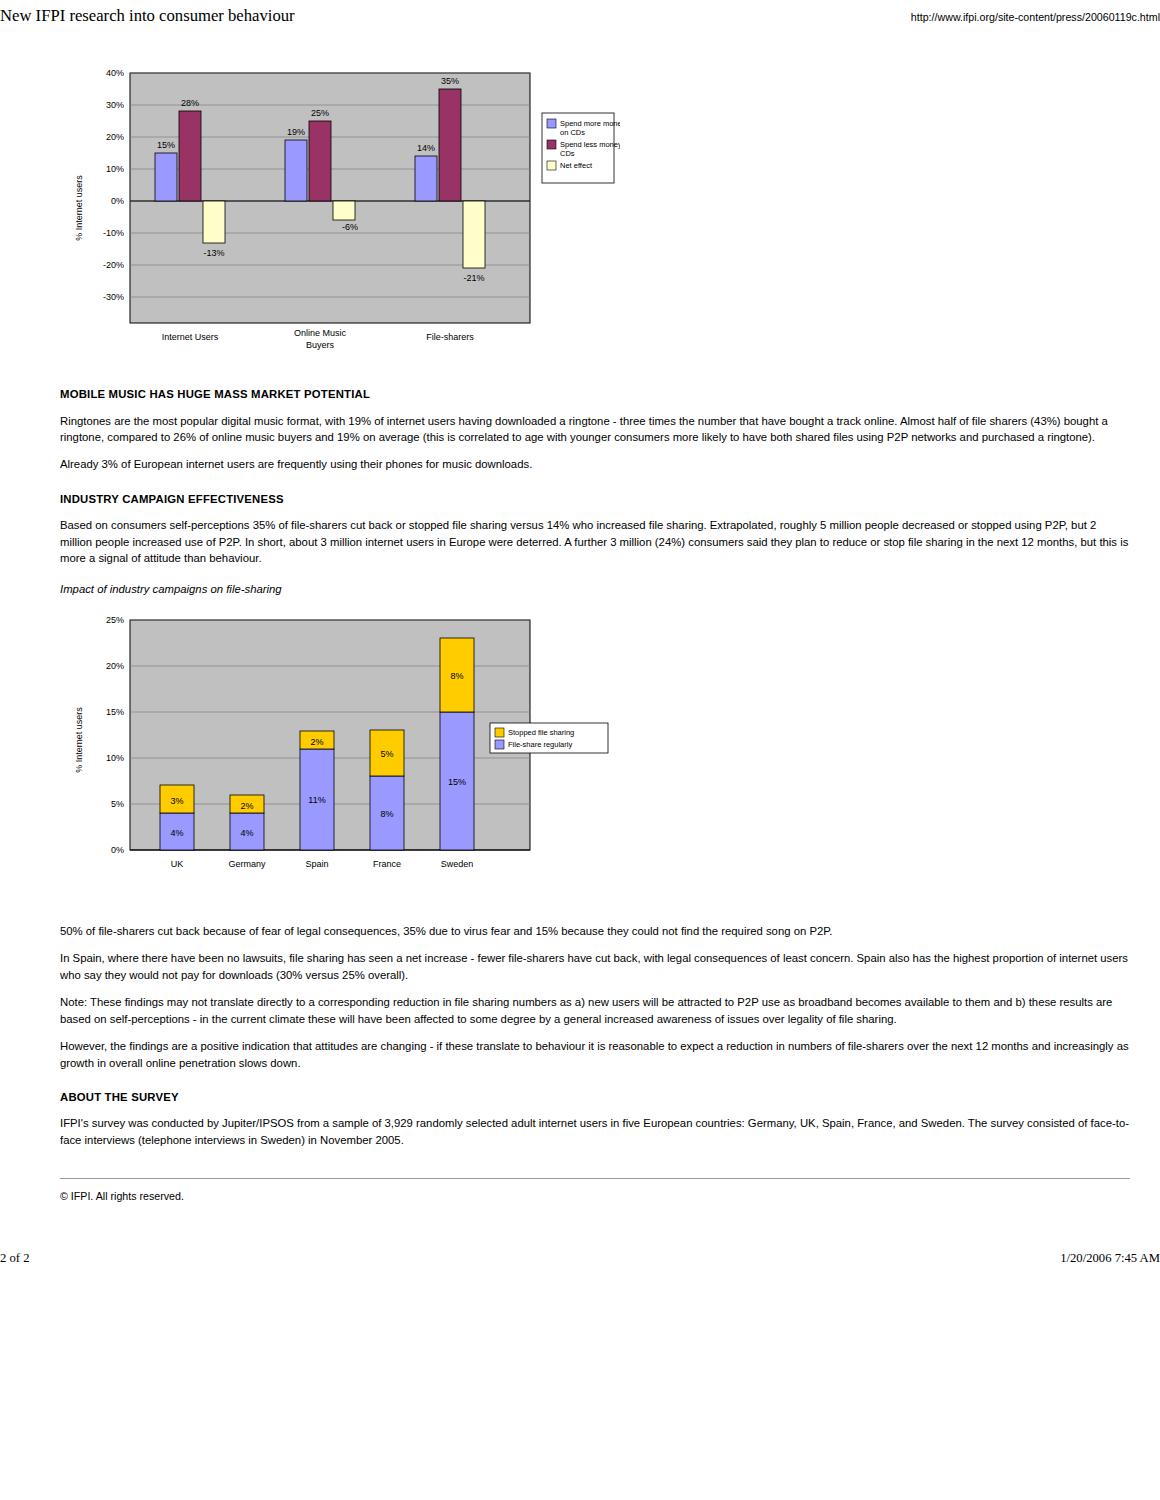New IFPI research into consumer behaviour http://www.ifpi.org/site-content/press/20060119c.html
40% 30% 20% 10% 0% -10% -20% -30% % Internet users 15% 28% -13% 19% 25% -6% 14% 35% -21% Internet Users Online Music Buyers File-sharers Spend more money on CDs Spend less money on CDs Net effect
MOBILE MUSIC HAS HUGE MASS MARKET POTENTIAL
Ringtones are the most popular digital music format, with 19% of internet users having downloaded a ringtone - three times the number that have bought a track online. Almost half of file sharers (43%) bought a ringtone, compared to 26% of online music buyers and 19% on average (this is correlated to age with younger consumers more likely to have both shared files using P2P networks and purchased a ringtone).
Already 3% of European internet users are frequently using their phones for music downloads.
INDUSTRY CAMPAIGN EFFECTIVENESS
Based on consumers self-perceptions 35% of file-sharers cut back or stopped file sharing versus 14% who increased file sharing. Extrapolated, roughly 5 million people decreased or stopped using P2P, but 2 million people increased use of P2P. In short, about 3 million internet users in Europe were deterred. A further 3 million (24%) consumers said they plan to reduce or stop file sharing in the next 12 months, but this is more a signal of attitude than behaviour.
Impact of industry campaigns on file-sharing
25% 20% 15% 10% 5% 0% % Internet users 4% 3% 4% 2% 11% 2% 8% 5% 15% 8% UK Germany Spain France Sweden Stopped file sharing File-share regularly
50% of file-sharers cut back because of fear of legal consequences, 35% due to virus fear and 15% because they could not find the required song on P2P.
In Spain, where there have been no lawsuits, file sharing has seen a net increase - fewer file-sharers have cut back, with legal consequences of least concern. Spain also has the highest proportion of internet users who say they would not pay for downloads (30% versus 25% overall).
Note: These findings may not translate directly to a corresponding reduction in file sharing numbers as a) new users will be attracted to P2P use as broadband becomes available to them and b) these results are based on self-perceptions - in the current climate these will have been affected to some degree by a general increased awareness of issues over legality of file sharing.
However, the findings are a positive indication that attitudes are changing - if these translate to behaviour it is reasonable to expect a reduction in numbers of file-sharers over the next 12 months and increasingly as growth in overall online penetration slows down.
ABOUT THE SURVEY
IFPI's survey was conducted by Jupiter/IPSOS from a sample of 3,929 randomly selected adult internet users in five European countries: Germany, UK, Spain, France, and Sweden. The survey consisted of face-to-face interviews (telephone interviews in Sweden) in November 2005.
© IFPI. All rights reserved.
2 of 2 1/20/2006 7:45 AM